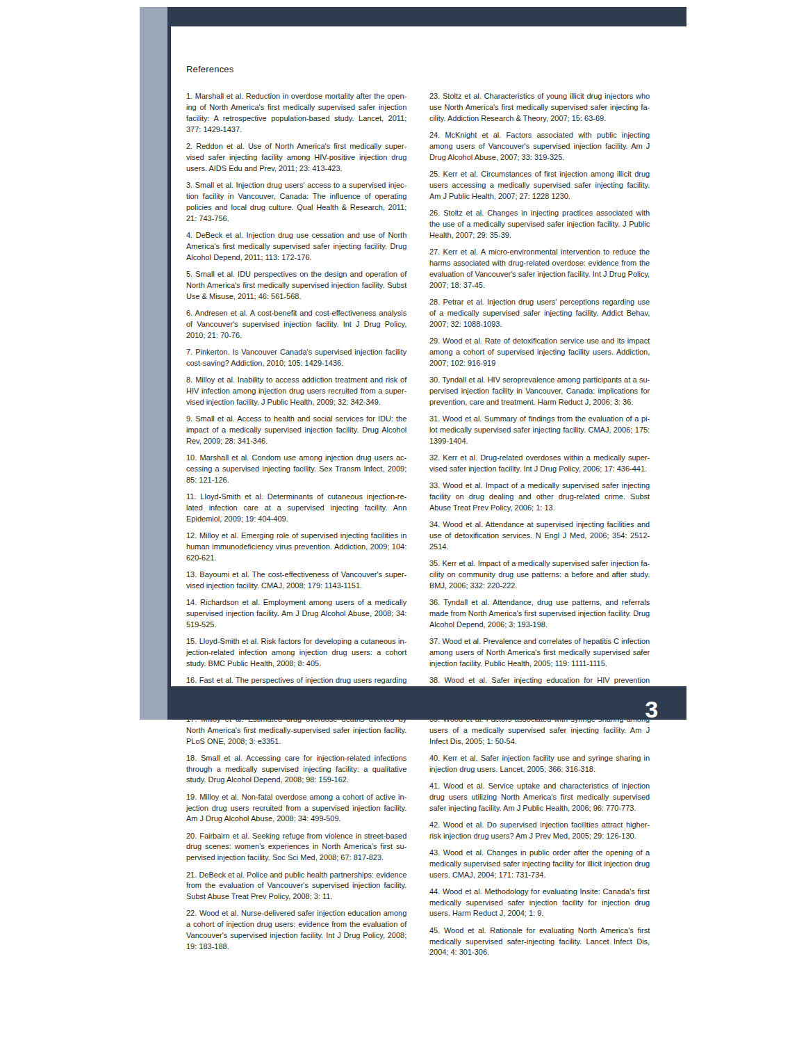References
1. Marshall et al. Reduction in overdose mortality after the opening of North America's first medically supervised safer injection facility: A retrospective population-based study. Lancet, 2011; 377: 1429-1437.
2. Reddon et al. Use of North America's first medically supervised safer injecting facility among HIV-positive injection drug users. AIDS Edu and Prev, 2011; 23: 413-423.
3. Small et al. Injection drug users' access to a supervised injection facility in Vancouver, Canada: The influence of operating policies and local drug culture. Qual Health & Research, 2011; 21: 743-756.
4. DeBeck et al. Injection drug use cessation and use of North America's first medically supervised safer injecting facility. Drug Alcohol Depend, 2011; 113: 172-176.
5. Small et al. IDU perspectives on the design and operation of North America's first medically supervised injection facility. Subst Use & Misuse, 2011; 46: 561-568.
6. Andresen et al. A cost-benefit and cost-effectiveness analysis of Vancouver's supervised injection facility. Int J Drug Policy, 2010; 21: 70-76.
7. Pinkerton. Is Vancouver Canada's supervised injection facility cost-saving? Addiction, 2010; 105: 1429-1436.
8. Milloy et al. Inability to access addiction treatment and risk of HIV infection among injection drug users recruited from a supervised injection facility. J Public Health, 2009; 32: 342-349.
9. Small et al. Access to health and social services for IDU: the impact of a medically supervised injection facility. Drug Alcohol Rev, 2009; 28: 341-346.
10. Marshall et al. Condom use among injection drug users accessing a supervised injecting facility. Sex Transm Infect, 2009; 85: 121-126.
11. Lloyd-Smith et al. Determinants of cutaneous injection-related infection care at a supervised injecting facility. Ann Epidemiol, 2009; 19: 404-409.
12. Milloy et al. Emerging role of supervised injecting facilities in human immunodeficiency virus prevention. Addiction, 2009; 104: 620-621.
13. Bayoumi et al. The cost-effectiveness of Vancouver's supervised injection facility. CMAJ, 2008; 179: 1143-1151.
14. Richardson et al. Employment among users of a medically supervised injection facility. Am J Drug Alcohol Abuse, 2008; 34: 519-525.
15. Lloyd-Smith et al. Risk factors for developing a cutaneous injection-related infection among injection drug users: a cohort study. BMC Public Health, 2008; 8: 405.
16. Fast et al. The perspectives of injection drug users regarding safer injecting education delivered through a supervised injecting facility. Harm Reduct J, 2008; 5: 32.
17. Milloy et al. Estimated drug overdose deaths averted by North America's first medically-supervised safer injection facility. PLoS ONE, 2008; 3: e3351.
18. Small et al. Accessing care for injection-related infections through a medically supervised injecting facility: a qualitative study. Drug Alcohol Depend, 2008; 98: 159-162.
19. Milloy et al. Non-fatal overdose among a cohort of active injection drug users recruited from a supervised injection facility. Am J Drug Alcohol Abuse, 2008; 34: 499-509.
20. Fairbairn et al. Seeking refuge from violence in street-based drug scenes: women's experiences in North America's first supervised injection facility. Soc Sci Med, 2008; 67: 817-823.
21. DeBeck et al. Police and public health partnerships: evidence from the evaluation of Vancouver's supervised injection facility. Subst Abuse Treat Prev Policy, 2008; 3: 11.
22. Wood et al. Nurse-delivered safer injection education among a cohort of injection drug users: evidence from the evaluation of Vancouver's supervised injection facility. Int J Drug Policy, 2008; 19: 183-188.
23. Stoltz et al. Characteristics of young illicit drug injectors who use North America's first medically supervised safer injecting facility. Addiction Research & Theory, 2007; 15: 63-69.
24. McKnight et al. Factors associated with public injecting among users of Vancouver's supervised injection facility. Am J Drug Alcohol Abuse, 2007; 33: 319-325.
25. Kerr et al. Circumstances of first injection among illicit drug users accessing a medically supervised safer injecting facility. Am J Public Health, 2007; 27: 1228 1230.
26. Stoltz et al. Changes in injecting practices associated with the use of a medically supervised safer injection facility. J Public Health, 2007; 29: 35-39.
27. Kerr et al. A micro-environmental intervention to reduce the harms associated with drug-related overdose: evidence from the evaluation of Vancouver's safer injection facility. Int J Drug Policy, 2007; 18: 37-45.
28. Petrar et al. Injection drug users' perceptions regarding use of a medically supervised safer injecting facility. Addict Behav, 2007; 32: 1088-1093.
29. Wood et al. Rate of detoxification service use and its impact among a cohort of supervised injecting facility users. Addiction, 2007; 102: 916-919
30. Tyndall et al. HIV seroprevalence among participants at a supervised injection facility in Vancouver, Canada: implications for prevention, care and treatment. Harm Reduct J, 2006; 3: 36.
31. Wood et al. Summary of findings from the evaluation of a pilot medically supervised safer injecting facility. CMAJ, 2006; 175: 1399-1404.
32. Kerr et al. Drug-related overdoses within a medically supervised safer injection facility. Int J Drug Policy, 2006; 17: 436-441.
33. Wood et al. Impact of a medically supervised safer injecting facility on drug dealing and other drug-related crime. Subst Abuse Treat Prev Policy, 2006; 1: 13.
34. Wood et al. Attendance at supervised injecting facilities and use of detoxification services. N Engl J Med, 2006; 354: 2512-2514.
35. Kerr et al. Impact of a medically supervised safer injection facility on community drug use patterns: a before and after study. BMJ, 2006; 332: 220-222.
36. Tyndall et al. Attendance, drug use patterns, and referrals made from North America's first supervised injection facility. Drug Alcohol Depend, 2006; 3: 193-198.
37. Wood et al. Prevalence and correlates of hepatitis C infection among users of North America's first medically supervised safer injection facility. Public Health, 2005; 119: 1111-1115.
38. Wood et al. Safer injecting education for HIV prevention within a medically supervised safer injecting facility. Int J Drug Policy, 2005; 16: 281-284.
39. Wood et al. Factors associated with syringe sharing among users of a medically supervised safer injecting facility. Am J Infect Dis, 2005; 1: 50-54.
40. Kerr et al. Safer injection facility use and syringe sharing in injection drug users. Lancet, 2005; 366: 316-318.
41. Wood et al. Service uptake and characteristics of injection drug users utilizing North America's first medically supervised safer injecting facility. Am J Public Health, 2006; 96: 770-773.
42. Wood et al. Do supervised injection facilities attract higher-risk injection drug users? Am J Prev Med, 2005; 29: 126-130.
43. Wood et al. Changes in public order after the opening of a medically supervised safer injecting facility for illicit injection drug users. CMAJ, 2004; 171: 731-734.
44. Wood et al. Methodology for evaluating Insite: Canada's first medically supervised safer injection facility for injection drug users. Harm Reduct J, 2004; 1: 9.
45. Wood et al. Rationale for evaluating North America's first medically supervised safer-injecting facility. Lancet Infect Dis, 2004; 4: 301-306.
3